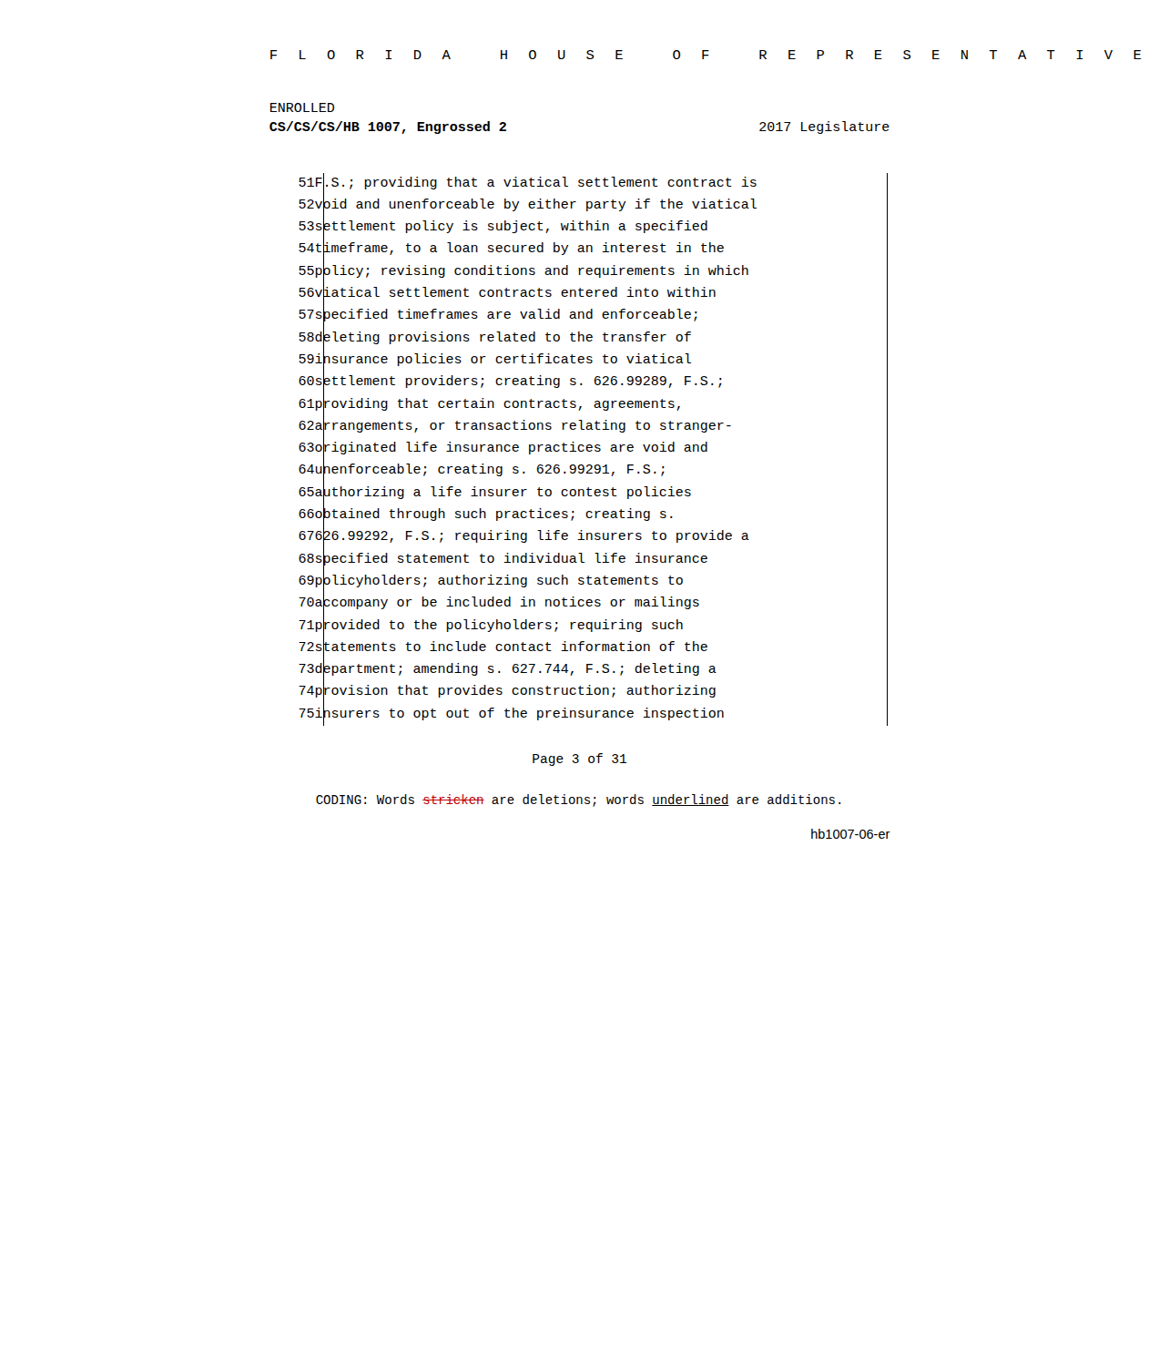F L O R I D A H O U S E O F R E P R E S E N T A T I V E S
ENROLLED
CS/CS/CS/HB 1007, Engrossed 2 2017 Legislature
| 51 | F.S.; providing that a viatical settlement contract is |
| 52 | void and unenforceable by either party if the viatical |
| 53 | settlement policy is subject, within a specified |
| 54 | timeframe, to a loan secured by an interest in the |
| 55 | policy; revising conditions and requirements in which |
| 56 | viatical settlement contracts entered into within |
| 57 | specified timeframes are valid and enforceable; |
| 58 | deleting provisions related to the transfer of |
| 59 | insurance policies or certificates to viatical |
| 60 | settlement providers; creating s. 626.99289, F.S.; |
| 61 | providing that certain contracts, agreements, |
| 62 | arrangements, or transactions relating to stranger- |
| 63 | originated life insurance practices are void and |
| 64 | unenforceable; creating s. 626.99291, F.S.; |
| 65 | authorizing a life insurer to contest policies |
| 66 | obtained through such practices; creating s. |
| 67 | 626.99292, F.S.; requiring life insurers to provide a |
| 68 | specified statement to individual life insurance |
| 69 | policyholders; authorizing such statements to |
| 70 | accompany or be included in notices or mailings |
| 71 | provided to the policyholders; requiring such |
| 72 | statements to include contact information of the |
| 73 | department; amending s. 627.744, F.S.; deleting a |
| 74 | provision that provides construction; authorizing |
| 75 | insurers to opt out of the preinsurance inspection |
Page 3 of 31
CODING: Words stricken are deletions; words underlined are additions.
hb1007-06-er